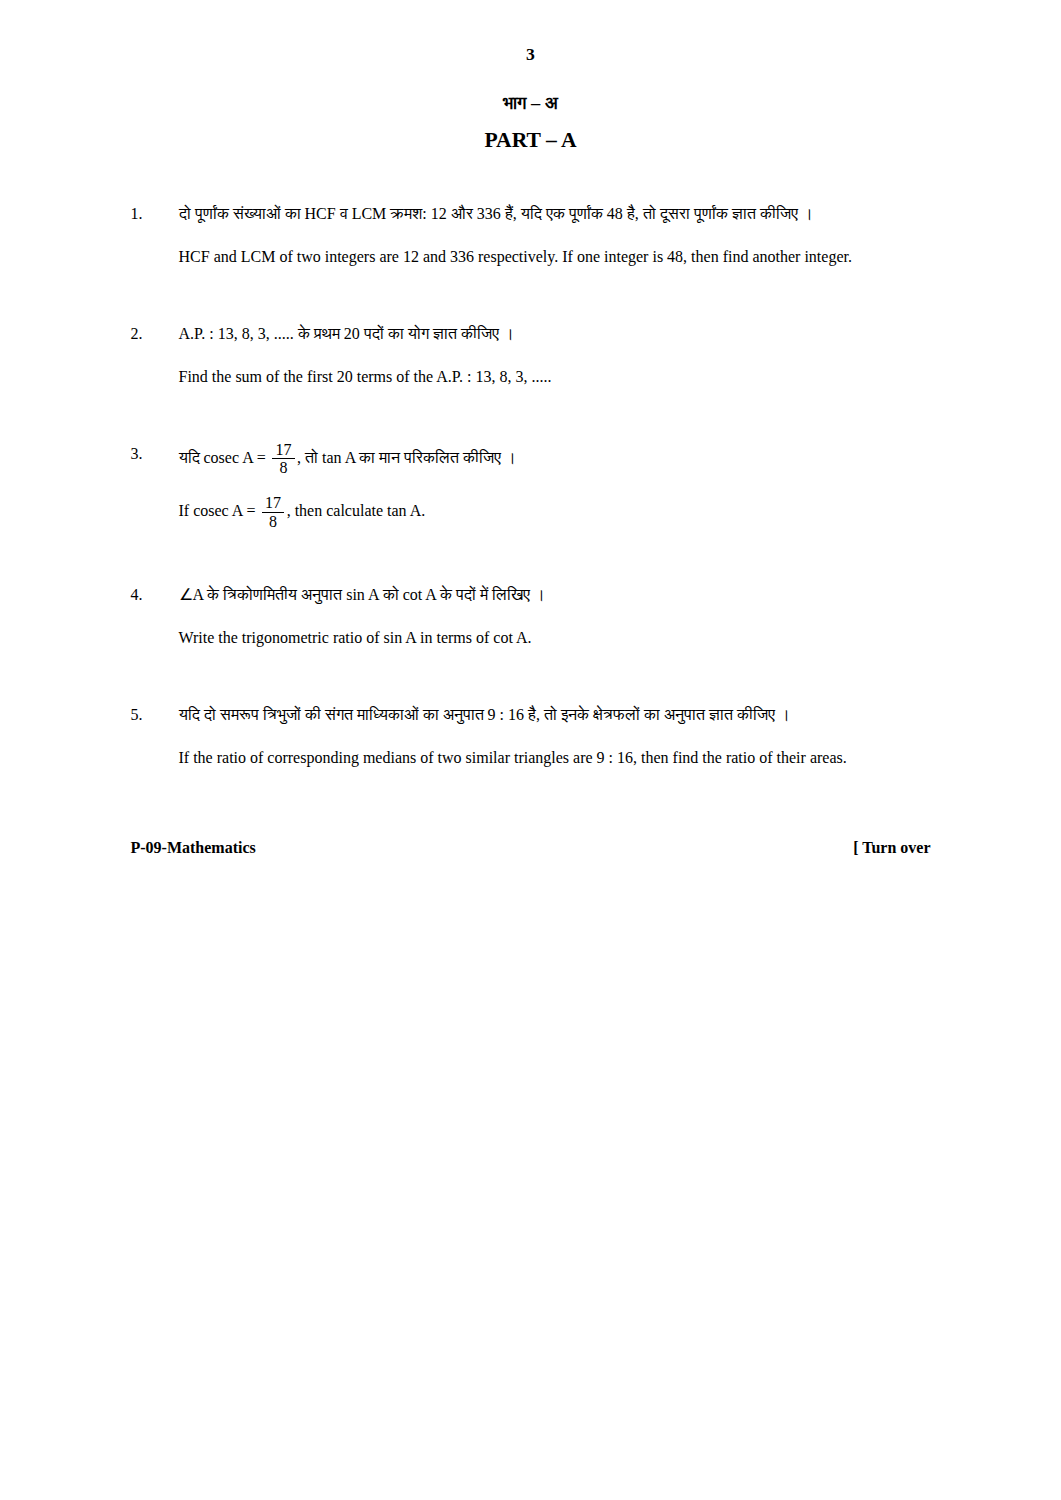3
भाग – अ
PART – A
दो पूर्णांक संख्याओं का HCF व LCM क्रमश: 12 और 336 हैं, यदि एक पूर्णांक 48 है, तो दूसरा पूर्णांक ज्ञात कीजिए ।
HCF and LCM of two integers are 12 and 336 respectively. If one integer is 48, then find another integer.
A.P. : 13, 8, 3, ..... के प्रथम 20 पदों का योग ज्ञात कीजिए ।
Find the sum of the first 20 terms of the A.P. : 13, 8, 3, .....
यदि cosec A = 178, तो tan A का मान परिकलित कीजिए ।
If cosec A = 178, then calculate tan A.
∠A के त्रिकोणमितीय अनुपात sin A को cot A के पदों में लिखिए ।
Write the trigonometric ratio of sin A in terms of cot A.
यदि दो समरूप त्रिभुजों की संगत माध्यिकाओं का अनुपात 9 : 16 है, तो इनके क्षेत्रफलों का अनुपात ज्ञात कीजिए ।
If the ratio of corresponding medians of two similar triangles are 9 : 16, then find the ratio of their areas.
P-09-Mathematics [ Turn over